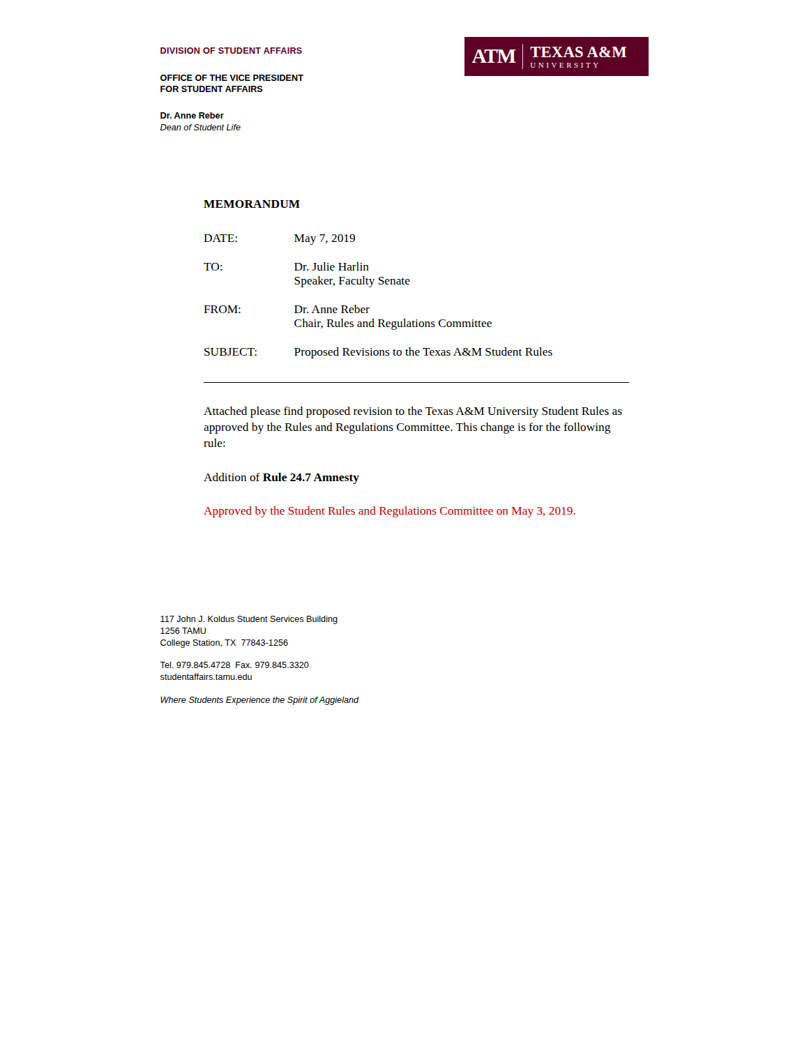DIVISION OF STUDENT AFFAIRS
OFFICE OF THE VICE PRESIDENT
FOR STUDENT AFFAIRS
Dr. Anne Reber
Dean of Student Life
A⁠T⁠M TEXAS A&M UNIVERSITY
MEMORANDUM
| DATE: | May 7, 2019 |
| TO: | Dr. Julie Harlin Speaker, Faculty Senate |
| FROM: | Dr. Anne Reber Chair, Rules and Regulations Committee |
| SUBJECT: | Proposed Revisions to the Texas A&M Student Rules |
Attached please find proposed revision to the Texas A&M University Student Rules as approved by the Rules and Regulations Committee. This change is for the following rule:
Addition of Rule 24.7 Amnesty
Approved by the Student Rules and Regulations Committee on May 3, 2019.
117 John J. Koldus Student Services Building
1256 TAMU
College Station, TX 77843-1256
Tel. 979.845.4728 Fax. 979.845.3320
studentaffairs.tamu.edu
Where Students Experience the Spirit of Aggieland